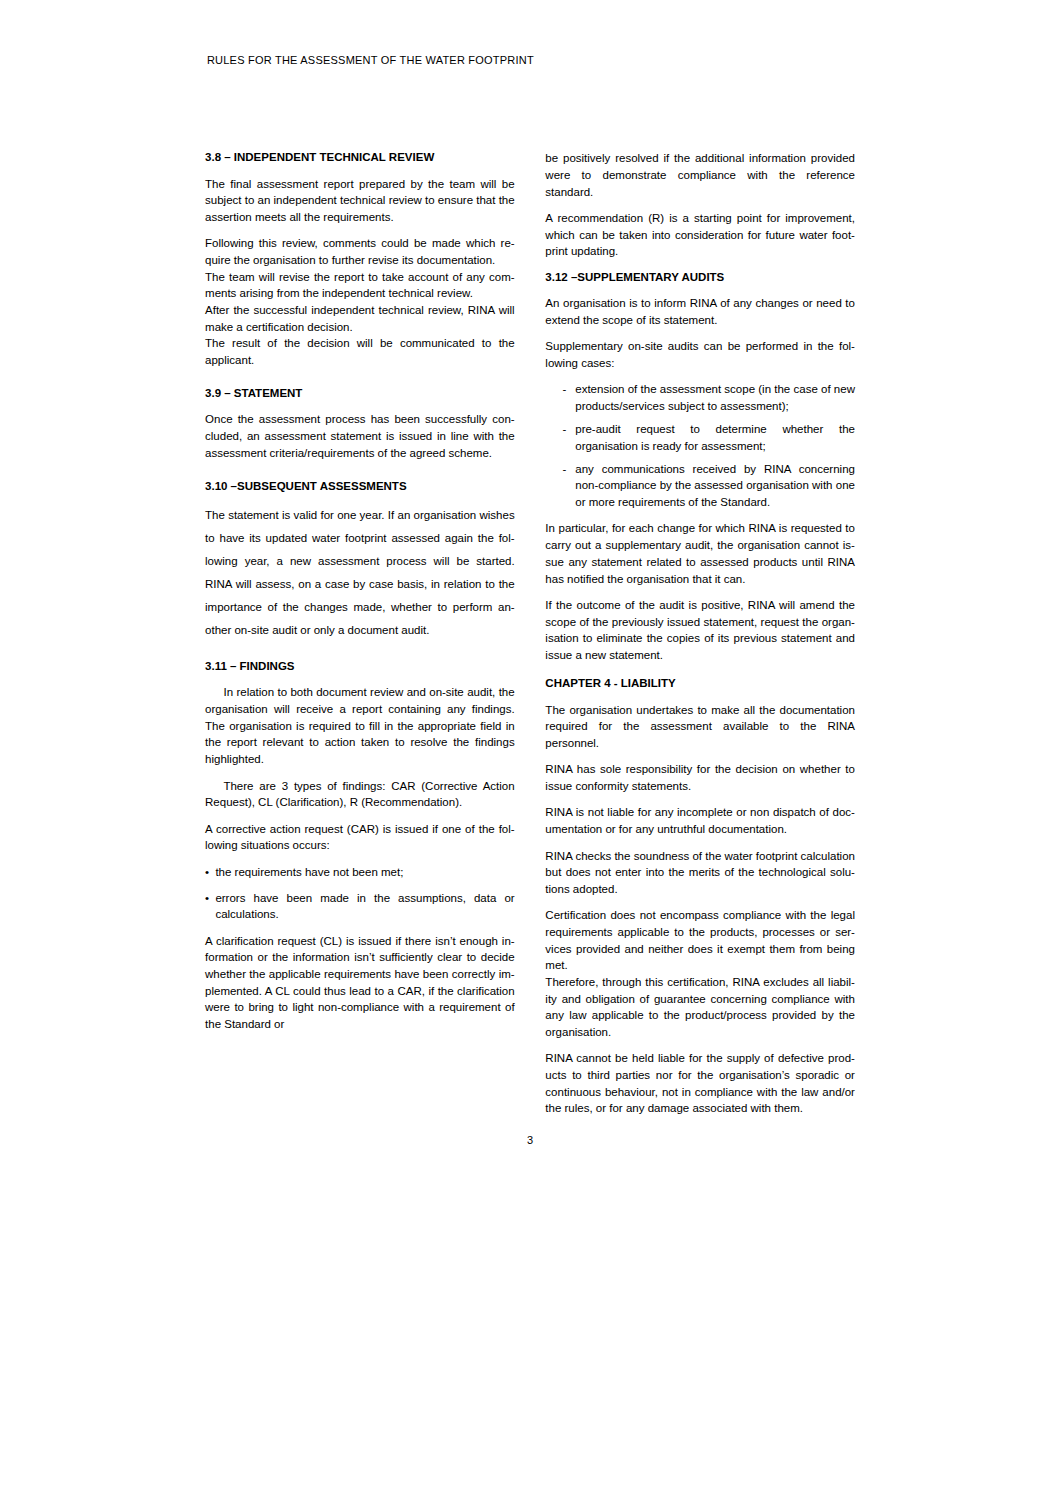RULES FOR THE ASSESSMENT OF THE WATER FOOTPRINT
3.8 – INDEPENDENT TECHNICAL REVIEW
The final assessment report prepared by the team will be subject to an independent technical review to ensure that the assertion meets all the requirements.
Following this review, comments could be made which require the organisation to further revise its documentation.
The team will revise the report to take account of any comments arising from the independent technical review.
After the successful independent technical review, RINA will make a certification decision.
The result of the decision will be communicated to the applicant.
3.9 – STATEMENT
Once the assessment process has been successfully concluded, an assessment statement is issued in line with the assessment criteria/requirements of the agreed scheme.
3.10 –SUBSEQUENT ASSESSMENTS
The statement is valid for one year. If an organisation wishes to have its updated water footprint assessed again the following year, a new assessment process will be started. RINA will assess, on a case by case basis, in relation to the importance of the changes made, whether to perform another on-site audit or only a document audit.
3.11 – FINDINGS
In relation to both document review and on-site audit, the organisation will receive a report containing any findings. The organisation is required to fill in the appropriate field in the report relevant to action taken to resolve the findings highlighted.
There are 3 types of findings: CAR (Corrective Action Request), CL (Clarification), R (Recommendation).
A corrective action request (CAR) is issued if one of the following situations occurs:
the requirements have not been met;
errors have been made in the assumptions, data or calculations.
A clarification request (CL) is issued if there isn’t enough information or the information isn’t sufficiently clear to decide whether the applicable requirements have been correctly implemented. A CL could thus lead to a CAR, if the clarification were to bring to light non-compliance with a requirement of the Standard or
be positively resolved if the additional information provided were to demonstrate compliance with the reference standard.
A recommendation (R) is a starting point for improvement, which can be taken into consideration for future water footprint updating.
3.12 –SUPPLEMENTARY AUDITS
An organisation is to inform RINA of any changes or need to extend the scope of its statement.
Supplementary on-site audits can be performed in the following cases:
extension of the assessment scope (in the case of new products/services subject to assessment);
pre-audit request to determine whether the organisation is ready for assessment;
any communications received by RINA concerning non-compliance by the assessed organisation with one or more requirements of the Standard.
In particular, for each change for which RINA is requested to carry out a supplementary audit, the organisation cannot issue any statement related to assessed products until RINA has notified the organisation that it can.
If the outcome of the audit is positive, RINA will amend the scope of the previously issued statement, request the organisation to eliminate the copies of its previous statement and issue a new statement.
CHAPTER 4 - LIABILITY
The organisation undertakes to make all the documentation required for the assessment available to the RINA personnel.
RINA has sole responsibility for the decision on whether to issue conformity statements.
RINA is not liable for any incomplete or non dispatch of documentation or for any untruthful documentation.
RINA checks the soundness of the water footprint calculation but does not enter into the merits of the technological solutions adopted.
Certification does not encompass compliance with the legal requirements applicable to the products, processes or services provided and neither does it exempt them from being met.
Therefore, through this certification, RINA excludes all liability and obligation of guarantee concerning compliance with any law applicable to the product/process provided by the organisation.
RINA cannot be held liable for the supply of defective products to third parties nor for the organisation’s sporadic or continuous behaviour, not in compliance with the law and/or the rules, or for any damage associated with them.
3